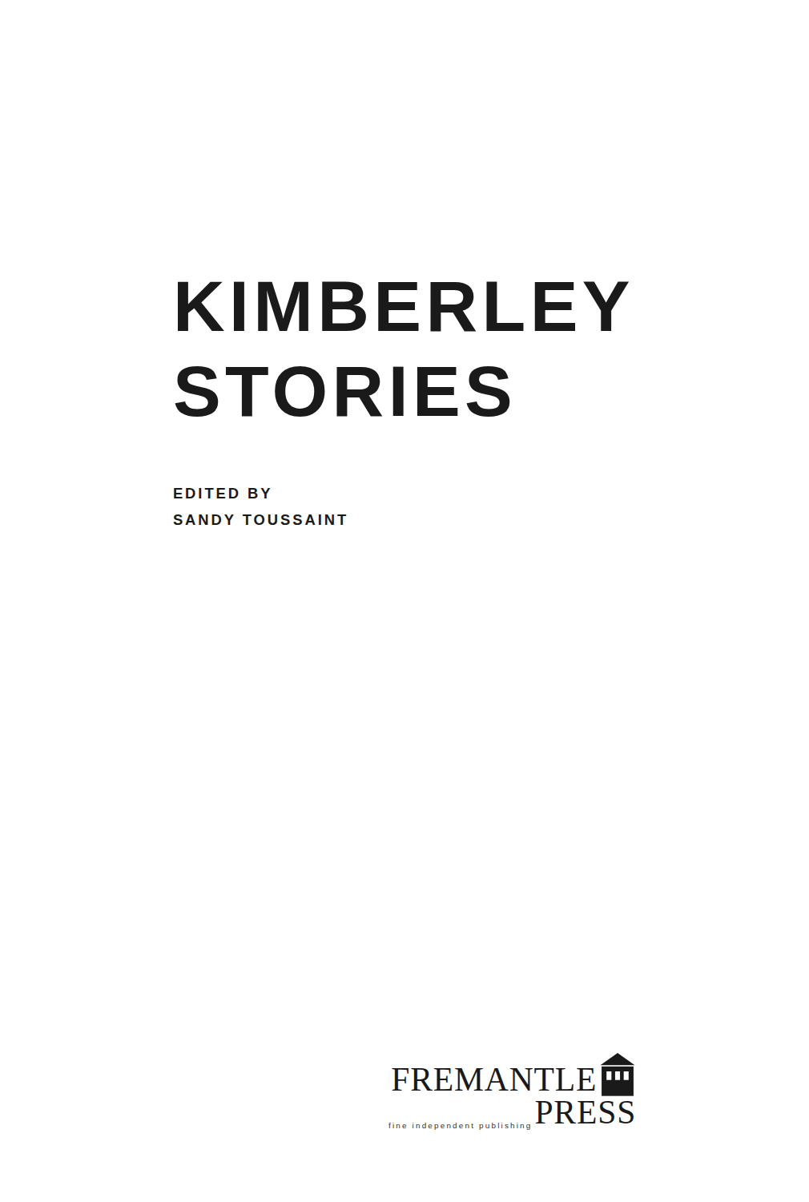Kimberley Stories
Edited by
Sandy Toussaint
Fremantle
fine independent publishing Press